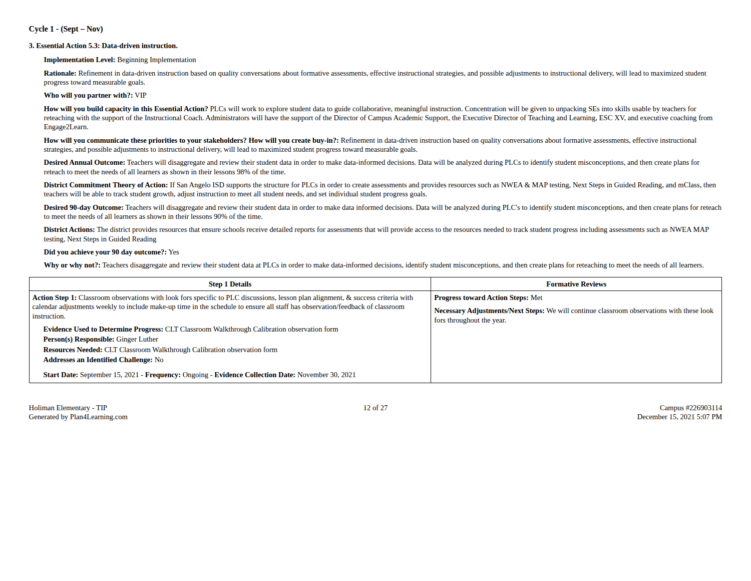Cycle 1 - (Sept – Nov)
3. Essential Action 5.3: Data-driven instruction.
Implementation Level: Beginning Implementation
Rationale: Refinement in data-driven instruction based on quality conversations about formative assessments, effective instructional strategies, and possible adjustments to instructional delivery, will lead to maximized student progress toward measurable goals.
Who will you partner with?: VIP
How will you build capacity in this Essential Action? PLCs will work to explore student data to guide collaborative, meaningful instruction. Concentration will be given to unpacking SEs into skills usable by teachers for reteaching with the support of the Instructional Coach. Administrators will have the support of the Director of Campus Academic Support, the Executive Director of Teaching and Learning, ESC XV, and executive coaching from Engage2Learn.
How will you communicate these priorities to your stakeholders? How will you create buy-in?: Refinement in data-driven instruction based on quality conversations about formative assessments, effective instructional strategies, and possible adjustments to instructional delivery, will lead to maximized student progress toward measurable goals.
Desired Annual Outcome: Teachers will disaggregate and review their student data in order to make data-informed decisions. Data will be analyzed during PLCs to identify student misconceptions, and then create plans for reteach to meet the needs of all learners as shown in their lessons 98% of the time.
District Commitment Theory of Action: If San Angelo ISD supports the structure for PLCs in order to create assessments and provides resources such as NWEA & MAP testing, Next Steps in Guided Reading, and mClass, then teachers will be able to track student growth, adjust instruction to meet all student needs, and set individual student progress goals.
Desired 90-day Outcome: Teachers will disaggregate and review their student data in order to make data informed decisions. Data will be analyzed during PLC's to identify student misconceptions, and then create plans for reteach to meet the needs of all learners as shown in their lessons 90% of the time.
District Actions: The district provides resources that ensure schools receive detailed reports for assessments that will provide access to the resources needed to track student progress including assessments such as NWEA MAP testing, Next Steps in Guided Reading
Did you achieve your 90 day outcome?: Yes
Why or why not?: Teachers disaggregate and review their student data at PLCs in order to make data-informed decisions, identify student misconceptions, and then create plans for reteaching to meet the needs of all learners.
| Step 1 Details | Formative Reviews |
| --- | --- |
| Action Step 1: Classroom observations with look fors specific to PLC discussions, lesson plan alignment, & success criteria with calendar adjustments weekly to include make-up time in the schedule to ensure all staff has observation/feedback of classroom instruction. Evidence Used to Determine Progress: CLT Classroom Walkthrough Calibration observation form Person(s) Responsible: Ginger Luther Resources Needed: CLT Classroom Walkthrough Calibration observation form Addresses an Identified Challenge: No Start Date: September 15, 2021 - Frequency: Ongoing - Evidence Collection Date: November 30, 2021 | Progress toward Action Steps: Met Necessary Adjustments/Next Steps: We will continue classroom observations with these look fors throughout the year. |
| Holiman Elementary - TIP Generated by Plan4Learning.com | 12 of 27 | Campus #226903114 December 15, 2021 5:07 PM |